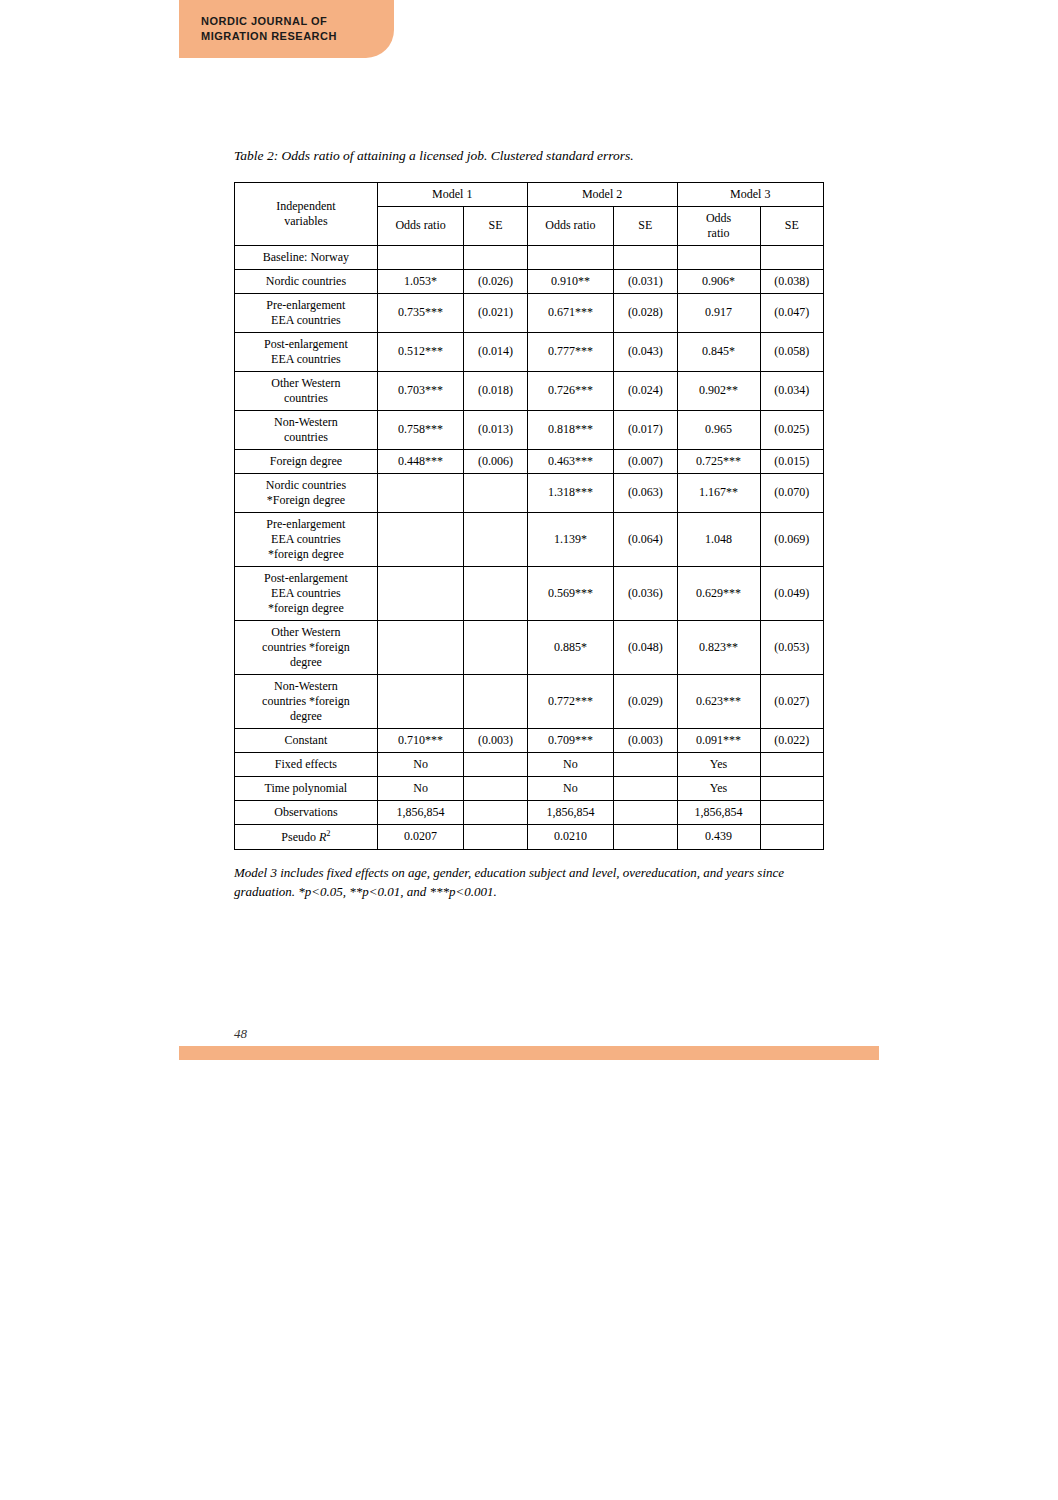Nordic Journal of
Migration Research
Table 2: Odds ratio of attaining a licensed job. Clustered standard errors.
| Independent variables | Model 1 | Model 2 | Model 3 |
| --- | --- | --- | --- |
| Odds ratio | SE | Odds ratio | SE | Odds ratio | SE |
| Baseline: Norway | | | | | | |
| Nordic countries | 1.053* | (0.026) | 0.910** | (0.031) | 0.906* | (0.038) |
| Pre-enlargement EEA countries | 0.735*** | (0.021) | 0.671*** | (0.028) | 0.917 | (0.047) |
| Post-enlargement EEA countries | 0.512*** | (0.014) | 0.777*** | (0.043) | 0.845* | (0.058) |
| Other Western countries | 0.703*** | (0.018) | 0.726*** | (0.024) | 0.902** | (0.034) |
| Non-Western countries | 0.758*** | (0.013) | 0.818*** | (0.017) | 0.965 | (0.025) |
| Foreign degree | 0.448*** | (0.006) | 0.463*** | (0.007) | 0.725*** | (0.015) |
| Nordic countries *Foreign degree | | | 1.318*** | (0.063) | 1.167** | (0.070) |
| Pre-enlargement EEA countries *foreign degree | | | 1.139* | (0.064) | 1.048 | (0.069) |
| Post-enlargement EEA countries *foreign degree | | | 0.569*** | (0.036) | 0.629*** | (0.049) |
| Other Western countries *foreign degree | | | 0.885* | (0.048) | 0.823** | (0.053) |
| Non-Western countries *foreign degree | | | 0.772*** | (0.029) | 0.623*** | (0.027) |
| Constant | 0.710*** | (0.003) | 0.709*** | (0.003) | 0.091*** | (0.022) |
| Fixed effects | No | | No | | Yes | |
| Time polynomial | No | | No | | Yes | |
| Observations | 1,856,854 | | 1,856,854 | | 1,856,854 | |
| Pseudo R 2 | 0.0207 | | 0.0210 | | 0.439 | |
Model 3 includes fixed effects on age, gender, education subject and level, overeducation, and years since graduation. *p<0.05, **p<0.01, and ***p<0.001.
48